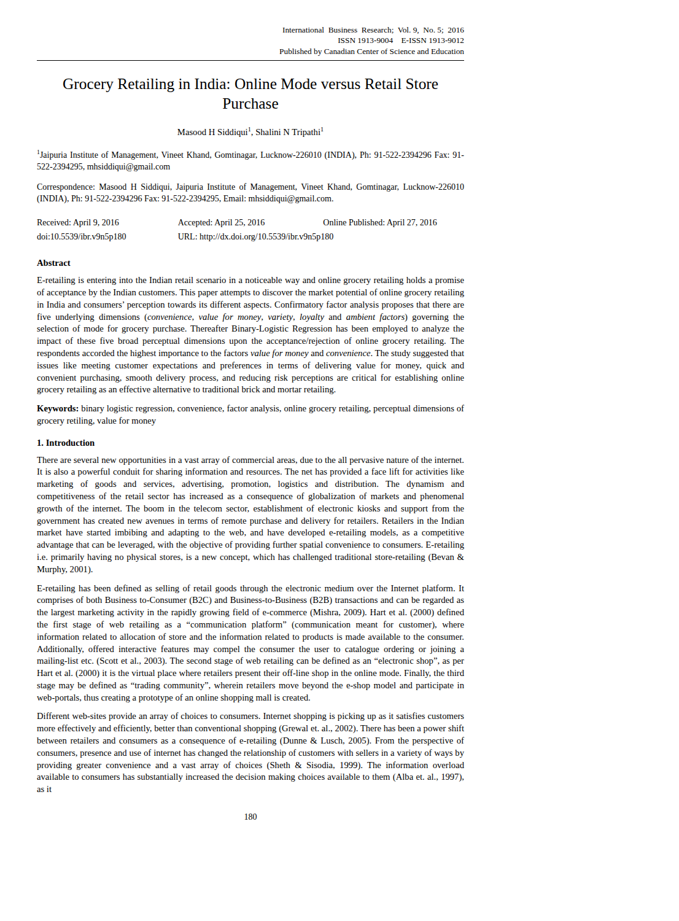International Business Research; Vol. 9, No. 5; 2016
ISSN 1913-9004 E-ISSN 1913-9012
Published by Canadian Center of Science and Education
Grocery Retailing in India: Online Mode versus Retail Store Purchase
Masood H Siddiqui1, Shalini N Tripathi1
1Jaipuria Institute of Management, Vineet Khand, Gomtinagar, Lucknow-226010 (INDIA), Ph: 91-522-2394296 Fax: 91-522-2394295, mhsiddiqui@gmail.com
Correspondence: Masood H Siddiqui, Jaipuria Institute of Management, Vineet Khand, Gomtinagar, Lucknow-226010 (INDIA), Ph: 91-522-2394296 Fax: 91-522-2394295, Email: mhsiddiqui@gmail.com.
| Received: April 9, 2016 | Accepted: April 25, 2016 | Online Published: April 27, 2016 |
| doi:10.5539/ibr.v9n5p180 | URL: http://dx.doi.org/10.5539/ibr.v9n5p180 |
Abstract
E-retailing is entering into the Indian retail scenario in a noticeable way and online grocery retailing holds a promise of acceptance by the Indian customers. This paper attempts to discover the market potential of online grocery retailing in India and consumers’ perception towards its different aspects. Confirmatory factor analysis proposes that there are five underlying dimensions (convenience, value for money, variety, loyalty and ambient factors) governing the selection of mode for grocery purchase. Thereafter Binary-Logistic Regression has been employed to analyze the impact of these five broad perceptual dimensions upon the acceptance/rejection of online grocery retailing. The respondents accorded the highest importance to the factors value for money and convenience. The study suggested that issues like meeting customer expectations and preferences in terms of delivering value for money, quick and convenient purchasing, smooth delivery process, and reducing risk perceptions are critical for establishing online grocery retailing as an effective alternative to traditional brick and mortar retailing.
Keywords: binary logistic regression, convenience, factor analysis, online grocery retailing, perceptual dimensions of grocery retiling, value for money
1. Introduction
There are several new opportunities in a vast array of commercial areas, due to the all pervasive nature of the internet. It is also a powerful conduit for sharing information and resources. The net has provided a face lift for activities like marketing of goods and services, advertising, promotion, logistics and distribution. The dynamism and competitiveness of the retail sector has increased as a consequence of globalization of markets and phenomenal growth of the internet. The boom in the telecom sector, establishment of electronic kiosks and support from the government has created new avenues in terms of remote purchase and delivery for retailers. Retailers in the Indian market have started imbibing and adapting to the web, and have developed e-retailing models, as a competitive advantage that can be leveraged, with the objective of providing further spatial convenience to consumers. E-retailing i.e. primarily having no physical stores, is a new concept, which has challenged traditional store-retailing (Bevan & Murphy, 2001).
E-retailing has been defined as selling of retail goods through the electronic medium over the Internet platform. It comprises of both Business to-Consumer (B2C) and Business-to-Business (B2B) transactions and can be regarded as the largest marketing activity in the rapidly growing field of e-commerce (Mishra, 2009). Hart et al. (2000) defined the first stage of web retailing as a “communication platform” (communication meant for customer), where information related to allocation of store and the information related to products is made available to the consumer. Additionally, offered interactive features may compel the consumer the user to catalogue ordering or joining a mailing-list etc. (Scott et al., 2003). The second stage of web retailing can be defined as an “electronic shop”, as per Hart et al. (2000) it is the virtual place where retailers present their off-line shop in the online mode. Finally, the third stage may be defined as “trading community”, wherein retailers move beyond the e-shop model and participate in web-portals, thus creating a prototype of an online shopping mall is created.
Different web-sites provide an array of choices to consumers. Internet shopping is picking up as it satisfies customers more effectively and efficiently, better than conventional shopping (Grewal et. al., 2002). There has been a power shift between retailers and consumers as a consequence of e-retailing (Dunne & Lusch, 2005). From the perspective of consumers, presence and use of internet has changed the relationship of customers with sellers in a variety of ways by providing greater convenience and a vast array of choices (Sheth & Sisodia, 1999). The information overload available to consumers has substantially increased the decision making choices available to them (Alba et. al., 1997), as it
180